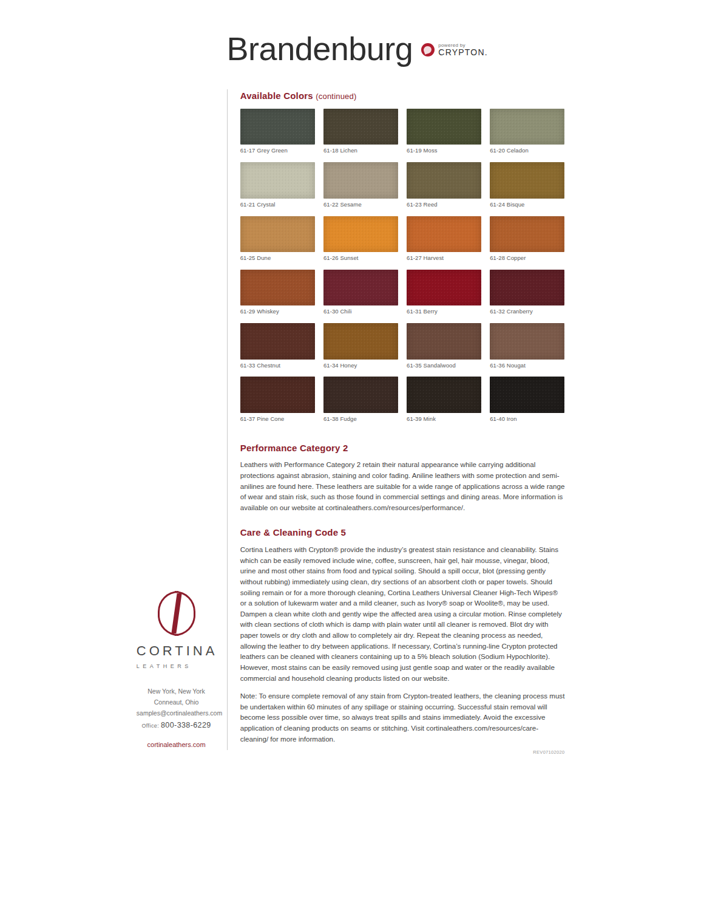Brandenburg
powered by CRYPTON.
CORTINA
LEATHERS
New York, New York
Conneaut, Ohio
samples@cortinaleathers.com
Office: 800-338-6229
cortinaleathers.com
Available Colors (continued)
61-17 Grey Green
61-18 Lichen
61-19 Moss
61-20 Celadon
61-21 Crystal
61-22 Sesame
61-23 Reed
61-24 Bisque
61-25 Dune
61-26 Sunset
61-27 Harvest
61-28 Copper
61-29 Whiskey
61-30 Chili
61-31 Berry
61-32 Cranberry
61-33 Chestnut
61-34 Honey
61-35 Sandalwood
61-36 Nougat
61-37 Pine Cone
61-38 Fudge
61-39 Mink
61-40 Iron
Performance Category 2
Leathers with Performance Category 2 retain their natural appearance while carrying additional protections against abrasion, staining and color fading. Aniline leathers with some protection and semi-anilines are found here. These leathers are suitable for a wide range of applications across a wide range of wear and stain risk, such as those found in commercial settings and dining areas. More information is available on our website at cortinaleathers.com/resources/performance/.
Care & Cleaning Code 5
Cortina Leathers with Crypton® provide the industry’s greatest stain resistance and cleanability. Stains which can be easily removed include wine, coffee, sunscreen, hair gel, hair mousse, vinegar, blood, urine and most other stains from food and typical soiling. Should a spill occur, blot (pressing gently without rubbing) immediately using clean, dry sections of an absorbent cloth or paper towels. Should soiling remain or for a more thorough cleaning, Cortina Leathers Universal Cleaner High-Tech Wipes® or a solution of lukewarm water and a mild cleaner, such as Ivory® soap or Woolite®, may be used. Dampen a clean white cloth and gently wipe the affected area using a circular motion. Rinse completely with clean sections of cloth which is damp with plain water until all cleaner is removed. Blot dry with paper towels or dry cloth and allow to completely air dry. Repeat the cleaning process as needed, allowing the leather to dry between applications. If necessary, Cortina’s running-line Crypton protected leathers can be cleaned with cleaners containing up to a 5% bleach solution (Sodium Hypochlorite). However, most stains can be easily removed using just gentle soap and water or the readily available commercial and household cleaning products listed on our website.
Note: To ensure complete removal of any stain from Crypton-treated leathers, the cleaning process must be undertaken within 60 minutes of any spillage or staining occurring. Successful stain removal will become less possible over time, so always treat spills and stains immediately. Avoid the excessive application of cleaning products on seams or stitching. Visit cortinaleathers.com/resources/care-cleaning/ for more information.
REV07102020